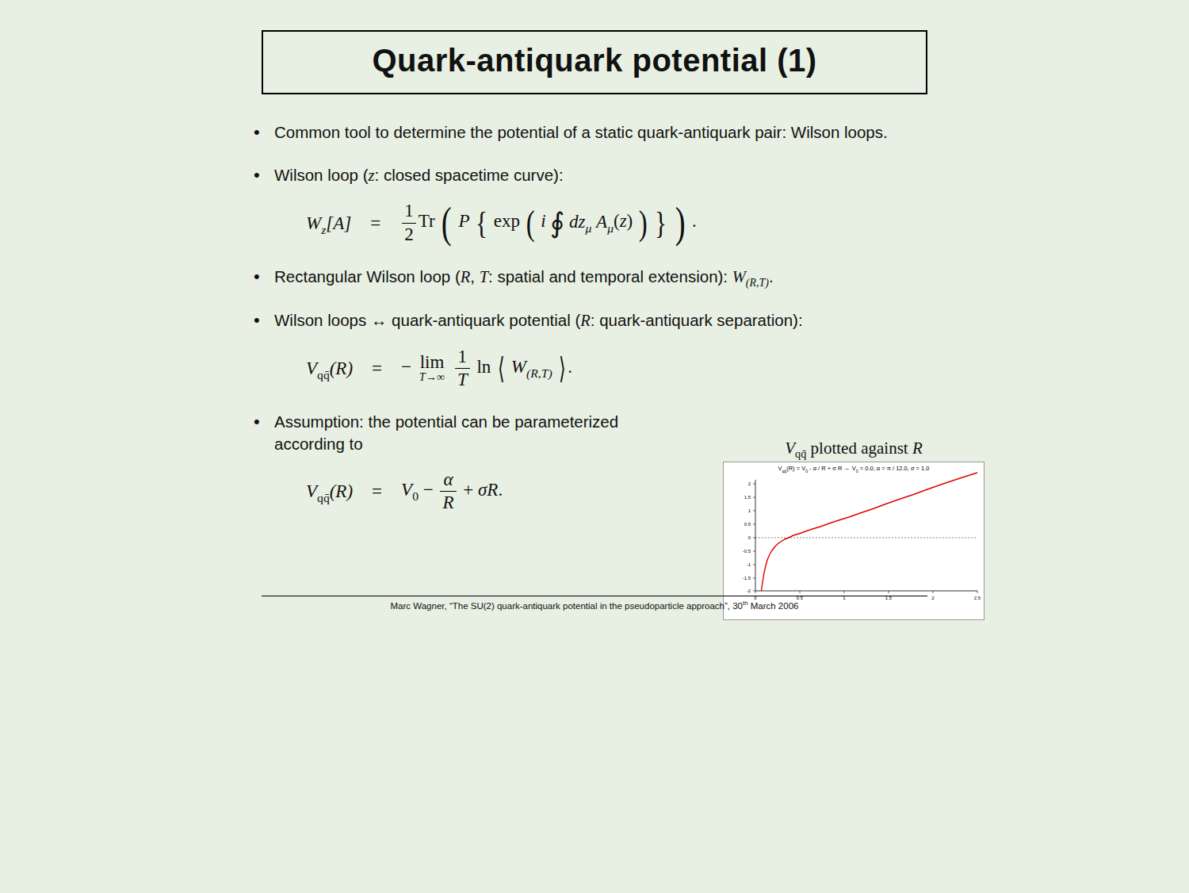Quark-antiquark potential (1)
Common tool to determine the potential of a static quark-antiquark pair: Wilson loops.
Wilson loop (z: closed spacetime curve):
Wz[A] = 12 Tr ( P { exp ( i ∮ dzμ Aμ(z) ) } ) .
Rectangular Wilson loop (R, T: spatial and temporal extension): W(R,T).
Wilson loops ↔ quark-antiquark potential (R: quark-antiquark separation):
Vqq̄(R) = − lim T→∞ 1 T ln ⟨ W(R,T) ⟩.
Assumption: the potential can be parameterized according to
Vqq̄(R) = V0 − αR + σR.
Vqq̄ plotted against R
Vqq̄(R) = V0 - α / R + σ R – V0 = 0.0, α = π / 12.0, σ = 1.0
2 1.5 1 0.5 0 -0.5 -1 -1.5 -2 0 0.5 1 1.5 2 2.5
Marc Wagner, “The SU(2) quark-antiquark potential in the pseudoparticle approach”, 30th March 2006